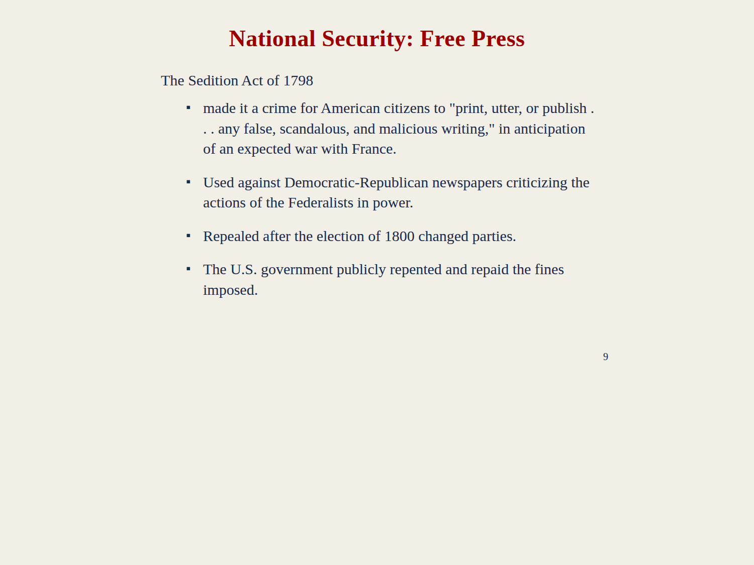National Security: Free Press
The Sedition Act of 1798
made it a crime for American citizens to "print, utter, or publish . . . any false, scandalous, and malicious writing," in anticipation of an expected war with France.
Used against Democratic-Republican newspapers criticizing the actions of the Federalists in power.
Repealed after the election of 1800 changed parties.
The U.S. government publicly repented and repaid the fines imposed.
9